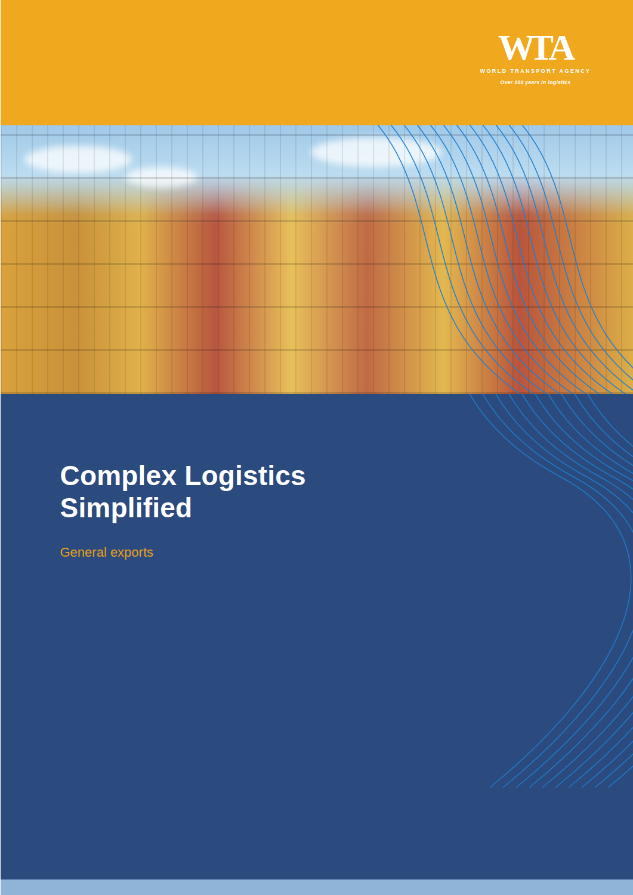WTA
World Transport Agency
Over 100 years in logistics
Complex Logistics
Simplified
General exports